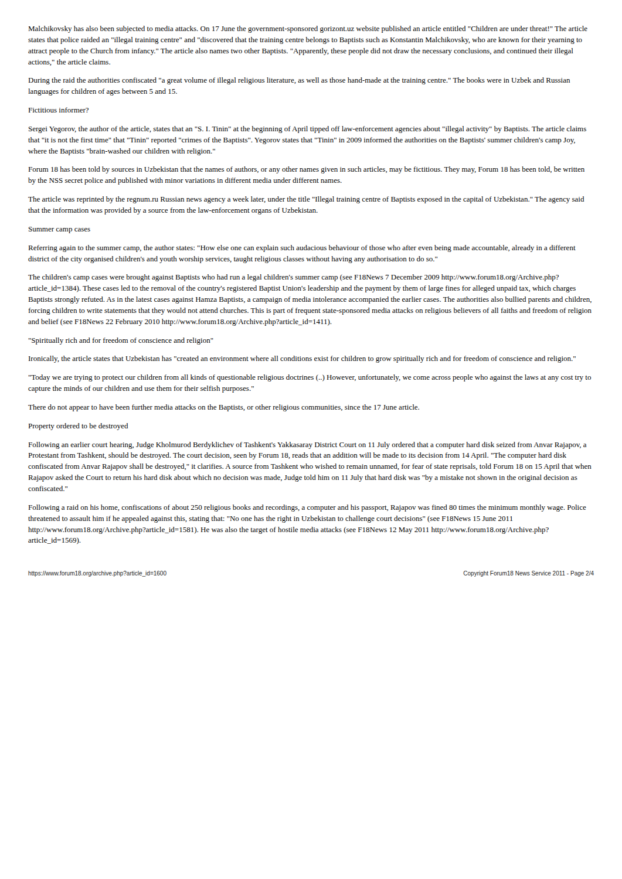Malchikovsky has also been subjected to media attacks. On 17 June the government-sponsored gorizont.uz website published an article entitled "Children are under threat!" The article states that police raided an "illegal training centre" and "discovered that the training centre belongs to Baptists such as Konstantin Malchikovsky, who are known for their yearning to attract people to the Church from infancy." The article also names two other Baptists. "Apparently, these people did not draw the necessary conclusions, and continued their illegal actions," the article claims.
During the raid the authorities confiscated "a great volume of illegal religious literature, as well as those hand-made at the training centre." The books were in Uzbek and Russian languages for children of ages between 5 and 15.
Fictitious informer?
Sergei Yegorov, the author of the article, states that an "S. I. Tinin" at the beginning of April tipped off law-enforcement agencies about "illegal activity" by Baptists. The article claims that "it is not the first time" that "Tinin" reported "crimes of the Baptists". Yegorov states that "Tinin" in 2009 informed the authorities on the Baptists' summer children's camp Joy, where the Baptists "brain-washed our children with religion."
Forum 18 has been told by sources in Uzbekistan that the names of authors, or any other names given in such articles, may be fictitious. They may, Forum 18 has been told, be written by the NSS secret police and published with minor variations in different media under different names.
The article was reprinted by the regnum.ru Russian news agency a week later, under the title "Illegal training centre of Baptists exposed in the capital of Uzbekistan." The agency said that the information was provided by a source from the law-enforcement organs of Uzbekistan.
Summer camp cases
Referring again to the summer camp, the author states: "How else one can explain such audacious behaviour of those who after even being made accountable, already in a different district of the city organised children's and youth worship services, taught religious classes without having any authorisation to do so."
The children's camp cases were brought against Baptists who had run a legal children's summer camp (see F18News 7 December 2009 http://www.forum18.org/Archive.php?article_id=1384). These cases led to the removal of the country's registered Baptist Union's leadership and the payment by them of large fines for alleged unpaid tax, which charges Baptists strongly refuted. As in the latest cases against Hamza Baptists, a campaign of media intolerance accompanied the earlier cases. The authorities also bullied parents and children, forcing children to write statements that they would not attend churches. This is part of frequent state-sponsored media attacks on religious believers of all faiths and freedom of religion and belief (see F18News 22 February 2010 http://www.forum18.org/Archive.php?article_id=1411).
"Spiritually rich and for freedom of conscience and religion"
Ironically, the article states that Uzbekistan has "created an environment where all conditions exist for children to grow spiritually rich and for freedom of conscience and religion."
"Today we are trying to protect our children from all kinds of questionable religious doctrines (..) However, unfortunately, we come across people who against the laws at any cost try to capture the minds of our children and use them for their selfish purposes."
There do not appear to have been further media attacks on the Baptists, or other religious communities, since the 17 June article.
Property ordered to be destroyed
Following an earlier court hearing, Judge Kholmurod Berdyklichev of Tashkent's Yakkasaray District Court on 11 July ordered that a computer hard disk seized from Anvar Rajapov, a Protestant from Tashkent, should be destroyed. The court decision, seen by Forum 18, reads that an addition will be made to its decision from 14 April. "The computer hard disk confiscated from Anvar Rajapov shall be destroyed," it clarifies. A source from Tashkent who wished to remain unnamed, for fear of state reprisals, told Forum 18 on 15 April that when Rajapov asked the Court to return his hard disk about which no decision was made, Judge told him on 11 July that hard disk was "by a mistake not shown in the original decision as confiscated."
Following a raid on his home, confiscations of about 250 religious books and recordings, a computer and his passport, Rajapov was fined 80 times the minimum monthly wage. Police threatened to assault him if he appealed against this, stating that: "No one has the right in Uzbekistan to challenge court decisions" (see F18News 15 June 2011 http://www.forum18.org/Archive.php?article_id=1581). He was also the target of hostile media attacks (see F18News 12 May 2011 http://www.forum18.org/Archive.php?article_id=1569).
https://www.forum18.org/archive.php?article_id=1600
Copyright Forum18 News Service 2011 - Page 2/4